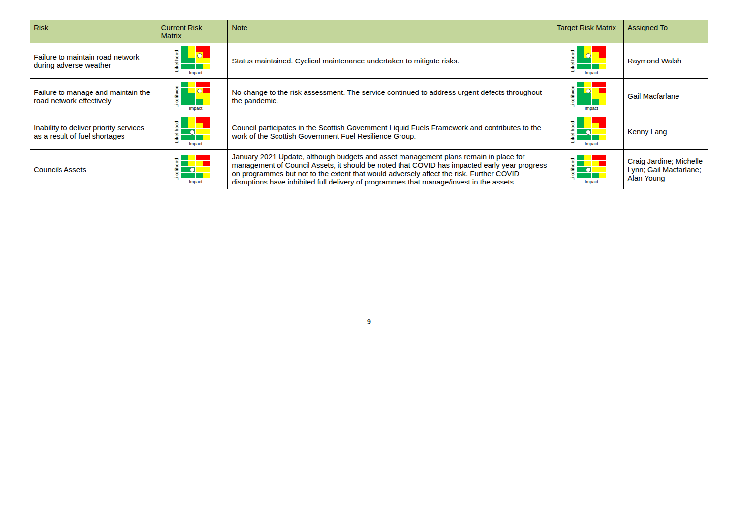| Risk | Current Risk Matrix | Note | Target Risk Matrix | Assigned To |
| --- | --- | --- | --- | --- |
| Failure to maintain road network during adverse weather | Likelihood Impact | Status maintained. Cyclical maintenance undertaken to mitigate risks. | Likelihood Impact | Raymond Walsh |
| Failure to manage and maintain the road network effectively | Likelihood Impact | No change to the risk assessment. The service continued to address urgent defects throughout the pandemic. | Likelihood Impact | Gail Macfarlane |
| Inability to deliver priority services as a result of fuel shortages | Likelihood Impact | Council participates in the Scottish Government Liquid Fuels Framework and contributes to the work of the Scottish Government Fuel Resilience Group. | Likelihood Impact | Kenny Lang |
| Councils Assets | Likelihood Impact | January 2021 Update, although budgets and asset management plans remain in place for management of Council Assets, it should be noted that COVID has impacted early year progress on programmes but not to the extent that would adversely affect the risk. Further COVID disruptions have inhibited full delivery of programmes that manage/invest in the assets. | Likelihood Impact | Craig Jardine; Michelle Lynn; Gail Macfarlane; Alan Young |
9